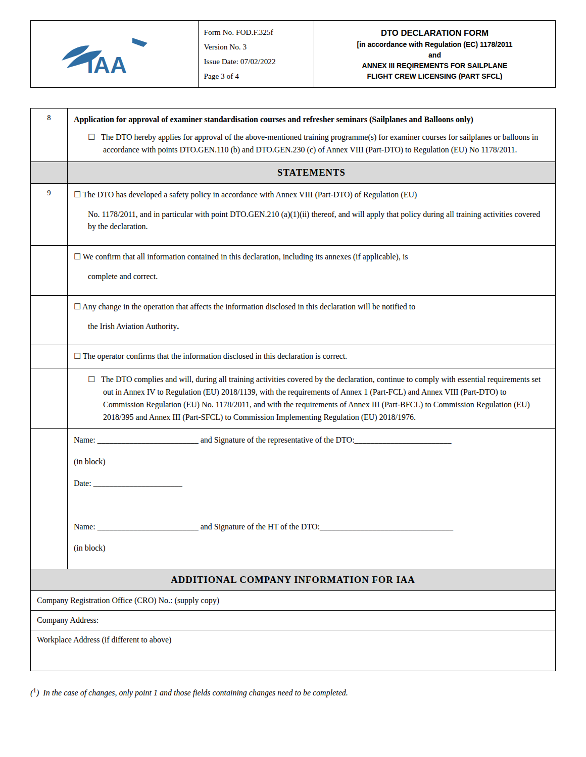| | Form No. FOD.F.325f Version No. 3 Issue Date: 07/02/2022 Page 3 of 4 | DTO DECLARATION FORM [in accordance with Regulation (EC) 1178/2011 and ANNEX III REQIREMENTS FOR SAILPLANE FLIGHT CREW LICENSING (PART SFCL) |
| 8 | Application for approval of examiner standardisation courses and refresher seminars (Sailplanes and Balloons only) ☐ The DTO hereby applies for approval of the above-mentioned training programme(s) for examiner courses for sailplanes or balloons in accordance with points DTO.GEN.110 (b) and DTO.GEN.230 (c) of Annex VIII (Part-DTO) to Regulation (EU) No 1178/2011. |
| | STATEMENTS |
| 9 | ☐ The DTO has developed a safety policy in accordance with Annex VIII (Part-DTO) of Regulation (EU) No. 1178/2011, and in particular with point DTO.GEN.210 (a)(1)(ii) thereof, and will apply that policy during all training activities covered by the declaration. |
| | ☐ We confirm that all information contained in this declaration, including its annexes (if applicable), is complete and correct. |
| | ☐ Any change in the operation that affects the information disclosed in this declaration will be notified to the Irish Aviation Authority . |
| | ☐ The operator confirms that the information disclosed in this declaration is correct. |
| | ☐ The DTO complies and will, during all training activities covered by the declaration, continue to comply with essential requirements set out in Annex IV to Regulation (EU) 2018/1139, with the requirements of Annex 1 (Part-FCL) and Annex VIII (Part-DTO) to Commission Regulation (EU) No. 1178/2011, and with the requirements of Annex III (Part-BFCL) to Commission Regulation (EU) 2018/395 and Annex III (Part-SFCL) to Commission Implementing Regulation (EU) 2018/1976. |
| | Name: _________________________ and Signature of the representative of the DTO:________________________ (in block) Date: ______________________ Name: _________________________ and Signature of the HT of the DTO:_________________________________ (in block) |
| ADDITIONAL COMPANY INFORMATION FOR IAA |
| Company Registration Office (CRO) No.: (supply copy) |
| Company Address: |
| Workplace Address (if different to above) |
(1) In the case of changes, only point 1 and those fields containing changes need to be completed.